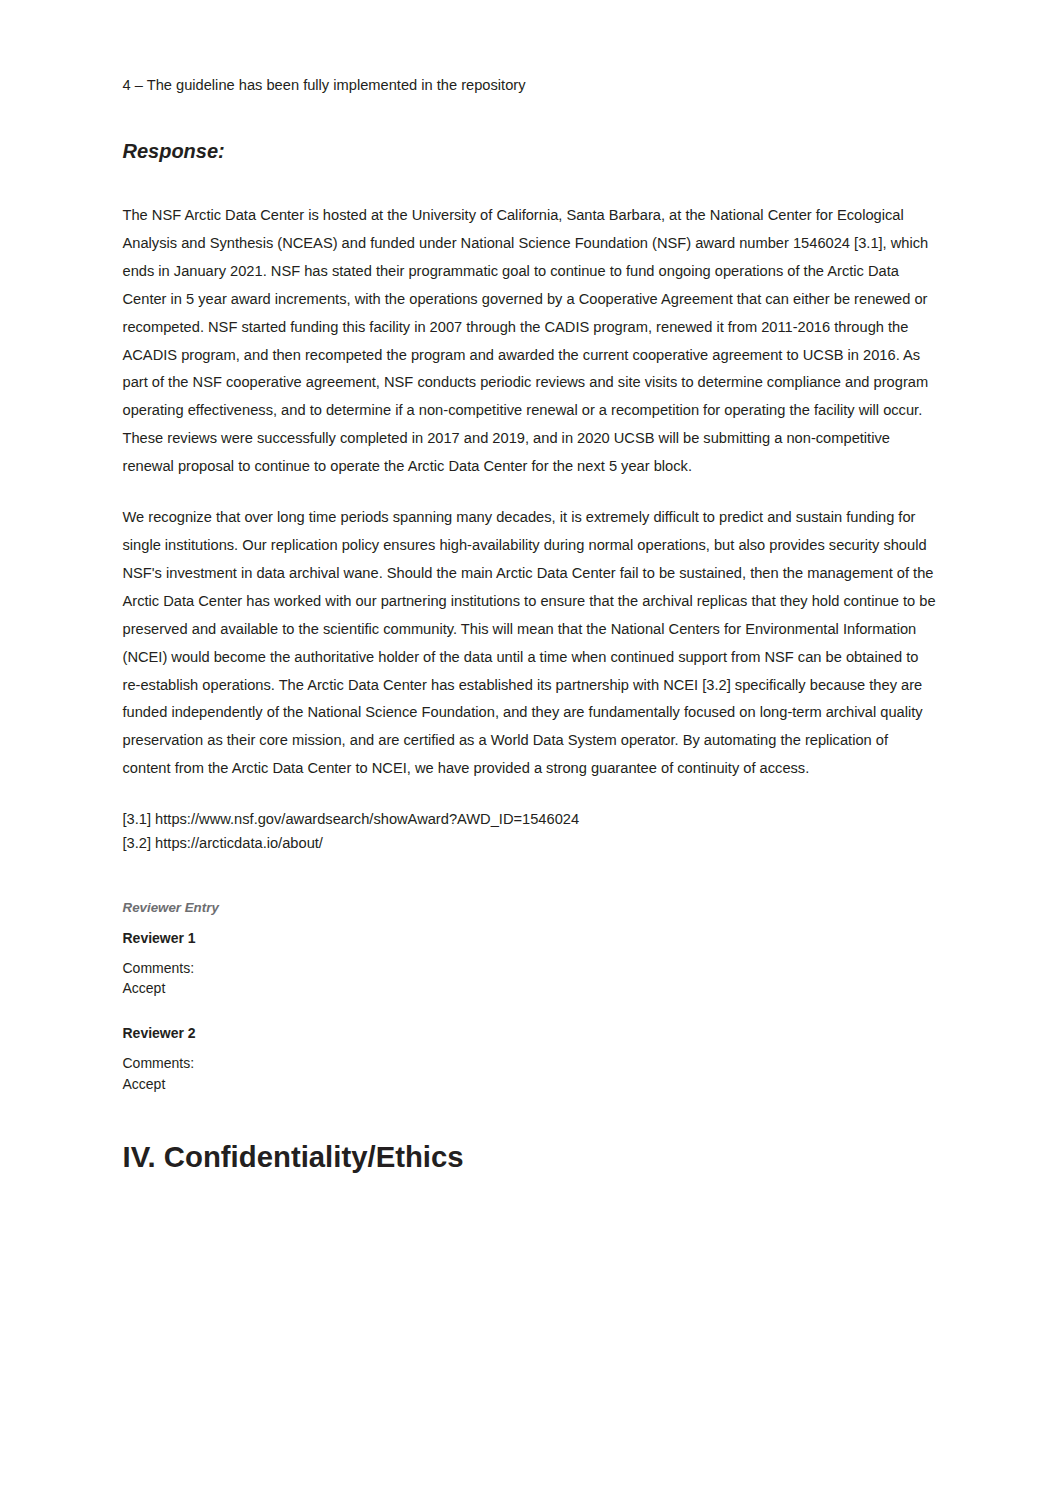4 – The guideline has been fully implemented in the repository
Response:
The NSF Arctic Data Center is hosted at the University of California, Santa Barbara, at the National Center for Ecological Analysis and Synthesis (NCEAS) and funded under National Science Foundation (NSF) award number 1546024 [3.1], which ends in January 2021. NSF has stated their programmatic goal to continue to fund ongoing operations of the Arctic Data Center in 5 year award increments, with the operations governed by a Cooperative Agreement that can either be renewed or recompeted. NSF started funding this facility in 2007 through the CADIS program, renewed it from 2011-2016 through the ACADIS program, and then recompeted the program and awarded the current cooperative agreement to UCSB in 2016. As part of the NSF cooperative agreement, NSF conducts periodic reviews and site visits to determine compliance and program operating effectiveness, and to determine if a non-competitive renewal or a recompetition for operating the facility will occur. These reviews were successfully completed in 2017 and 2019, and in 2020 UCSB will be submitting a non-competitive renewal proposal to continue to operate the Arctic Data Center for the next 5 year block.
We recognize that over long time periods spanning many decades, it is extremely difficult to predict and sustain funding for single institutions. Our replication policy ensures high-availability during normal operations, but also provides security should NSF's investment in data archival wane. Should the main Arctic Data Center fail to be sustained, then the management of the Arctic Data Center has worked with our partnering institutions to ensure that the archival replicas that they hold continue to be preserved and available to the scientific community. This will mean that the National Centers for Environmental Information (NCEI) would become the authoritative holder of the data until a time when continued support from NSF can be obtained to re-establish operations. The Arctic Data Center has established its partnership with NCEI [3.2] specifically because they are funded independently of the National Science Foundation, and they are fundamentally focused on long-term archival quality preservation as their core mission, and are certified as a World Data System operator. By automating the replication of content from the Arctic Data Center to NCEI, we have provided a strong guarantee of continuity of access.
[3.1] https://www.nsf.gov/awardsearch/showAward?AWD_ID=1546024
[3.2] https://arcticdata.io/about/
Reviewer Entry
Reviewer 1
Comments:
Accept
Reviewer 2
Comments:
Accept
IV. Confidentiality/Ethics